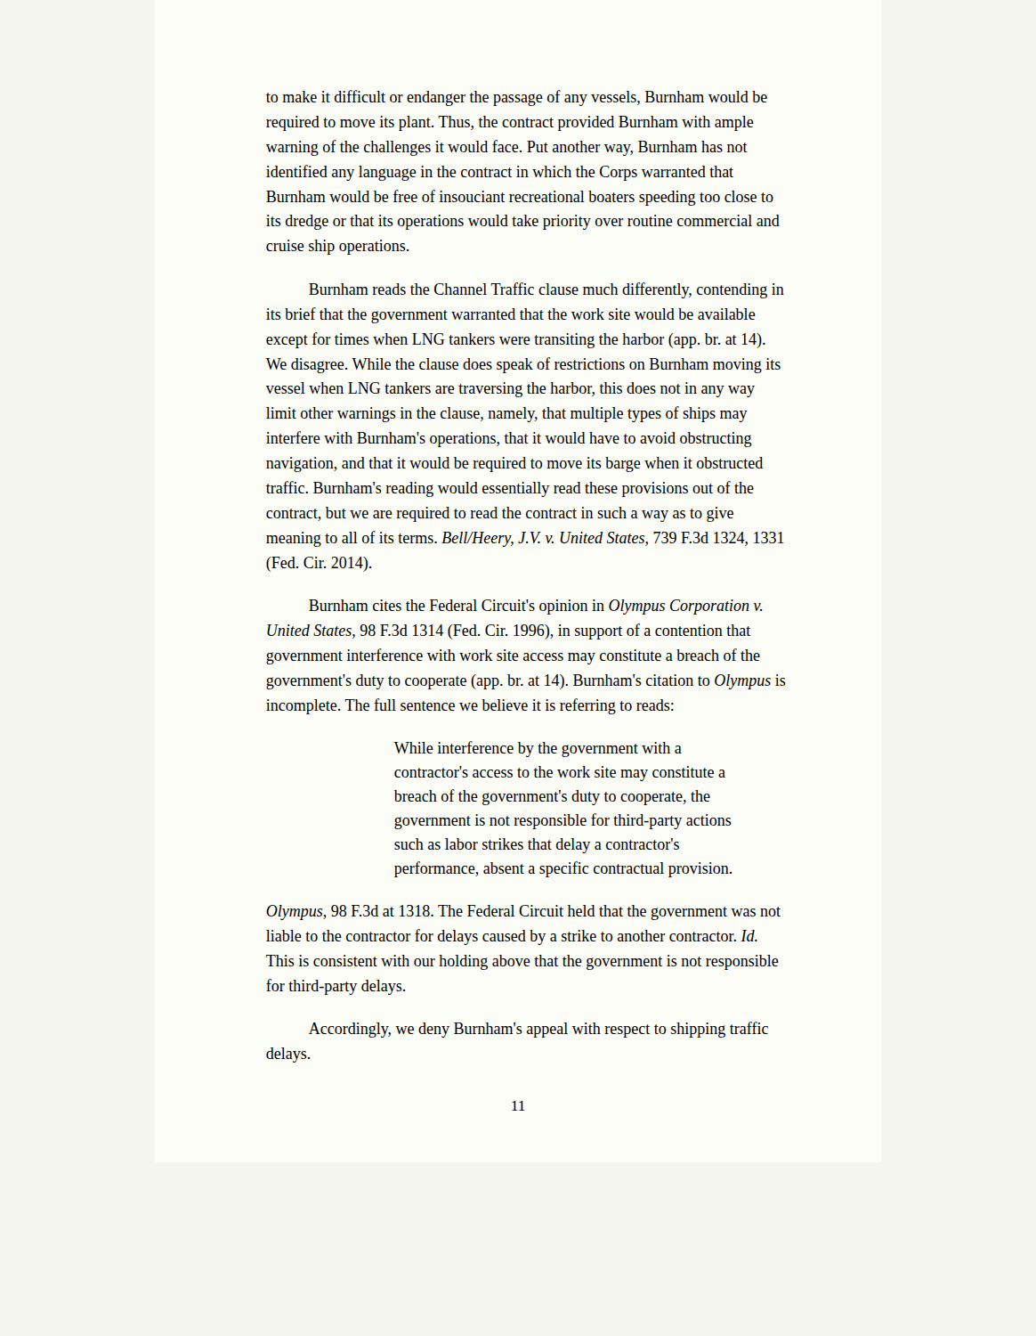to make it difficult or endanger the passage of any vessels, Burnham would be required to move its plant. Thus, the contract provided Burnham with ample warning of the challenges it would face. Put another way, Burnham has not identified any language in the contract in which the Corps warranted that Burnham would be free of insouciant recreational boaters speeding too close to its dredge or that its operations would take priority over routine commercial and cruise ship operations.
Burnham reads the Channel Traffic clause much differently, contending in its brief that the government warranted that the work site would be available except for times when LNG tankers were transiting the harbor (app. br. at 14). We disagree. While the clause does speak of restrictions on Burnham moving its vessel when LNG tankers are traversing the harbor, this does not in any way limit other warnings in the clause, namely, that multiple types of ships may interfere with Burnham's operations, that it would have to avoid obstructing navigation, and that it would be required to move its barge when it obstructed traffic. Burnham's reading would essentially read these provisions out of the contract, but we are required to read the contract in such a way as to give meaning to all of its terms. Bell/Heery, J.V. v. United States, 739 F.3d 1324, 1331 (Fed. Cir. 2014).
Burnham cites the Federal Circuit's opinion in Olympus Corporation v. United States, 98 F.3d 1314 (Fed. Cir. 1996), in support of a contention that government interference with work site access may constitute a breach of the government's duty to cooperate (app. br. at 14). Burnham's citation to Olympus is incomplete. The full sentence we believe it is referring to reads:
While interference by the government with a contractor's access to the work site may constitute a breach of the government's duty to cooperate, the government is not responsible for third-party actions such as labor strikes that delay a contractor's performance, absent a specific contractual provision.
Olympus, 98 F.3d at 1318. The Federal Circuit held that the government was not liable to the contractor for delays caused by a strike to another contractor. Id. This is consistent with our holding above that the government is not responsible for third-party delays.
Accordingly, we deny Burnham's appeal with respect to shipping traffic delays.
11